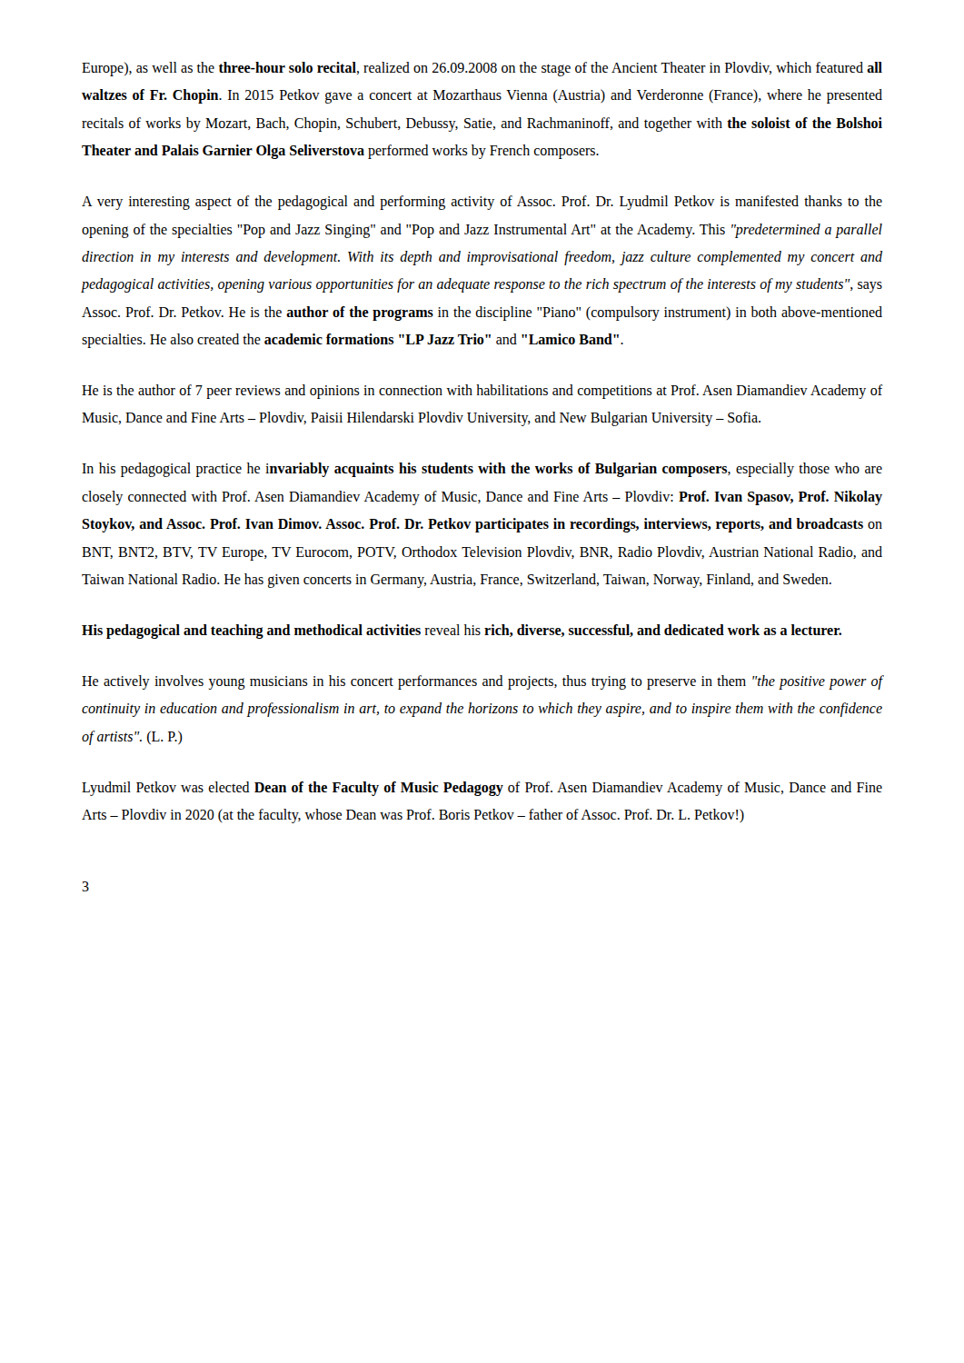Europe), as well as the three-hour solo recital, realized on 26.09.2008 on the stage of the Ancient Theater in Plovdiv, which featured all waltzes of Fr. Chopin. In 2015 Petkov gave a concert at Mozarthaus Vienna (Austria) and Verderonne (France), where he presented recitals of works by Mozart, Bach, Chopin, Schubert, Debussy, Satie, and Rachmaninoff, and together with the soloist of the Bolshoi Theater and Palais Garnier Olga Seliverstova performed works by French composers.
A very interesting aspect of the pedagogical and performing activity of Assoc. Prof. Dr. Lyudmil Petkov is manifested thanks to the opening of the specialties "Pop and Jazz Singing" and "Pop and Jazz Instrumental Art" at the Academy. This "predetermined a parallel direction in my interests and development. With its depth and improvisational freedom, jazz culture complemented my concert and pedagogical activities, opening various opportunities for an adequate response to the rich spectrum of the interests of my students", says Assoc. Prof. Dr. Petkov. He is the author of the programs in the discipline "Piano" (compulsory instrument) in both above-mentioned specialties. He also created the academic formations "LP Jazz Trio" and "Lamico Band".
He is the author of 7 peer reviews and opinions in connection with habilitations and competitions at Prof. Asen Diamandiev Academy of Music, Dance and Fine Arts – Plovdiv, Paisii Hilendarski Plovdiv University, and New Bulgarian University – Sofia.
In his pedagogical practice he invariably acquaints his students with the works of Bulgarian composers, especially those who are closely connected with Prof. Asen Diamandiev Academy of Music, Dance and Fine Arts – Plovdiv: Prof. Ivan Spasov, Prof. Nikolay Stoykov, and Assoc. Prof. Ivan Dimov. Assoc. Prof. Dr. Petkov participates in recordings, interviews, reports, and broadcasts on BNT, BNT2, BTV, TV Europe, TV Eurocom, POTV, Orthodox Television Plovdiv, BNR, Radio Plovdiv, Austrian National Radio, and Taiwan National Radio. He has given concerts in Germany, Austria, France, Switzerland, Taiwan, Norway, Finland, and Sweden.
His pedagogical and teaching and methodical activities reveal his rich, diverse, successful, and dedicated work as a lecturer.
He actively involves young musicians in his concert performances and projects, thus trying to preserve in them "the positive power of continuity in education and professionalism in art, to expand the horizons to which they aspire, and to inspire them with the confidence of artists". (L. P.)
Lyudmil Petkov was elected Dean of the Faculty of Music Pedagogy of Prof. Asen Diamandiev Academy of Music, Dance and Fine Arts – Plovdiv in 2020 (at the faculty, whose Dean was Prof. Boris Petkov – father of Assoc. Prof. Dr. L. Petkov!)
3